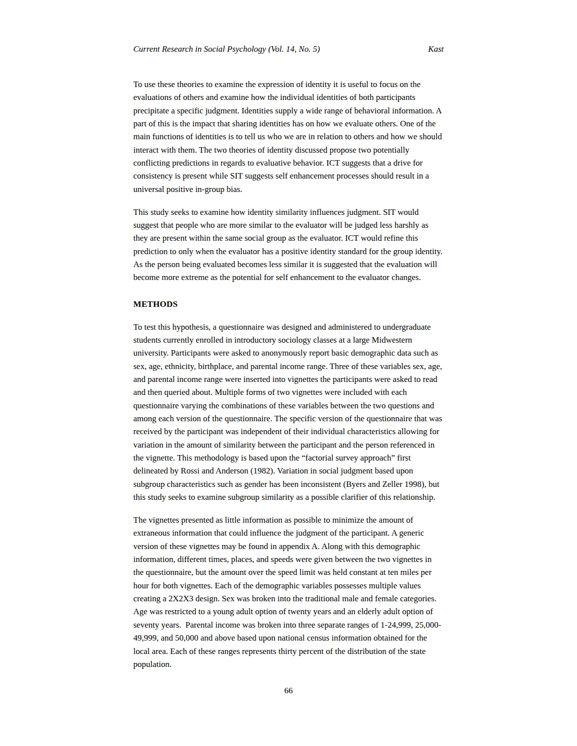Current Research in Social Psychology (Vol. 14, No. 5) Kast
To use these theories to examine the expression of identity it is useful to focus on the evaluations of others and examine how the individual identities of both participants precipitate a specific judgment. Identities supply a wide range of behavioral information. A part of this is the impact that sharing identities has on how we evaluate others. One of the main functions of identities is to tell us who we are in relation to others and how we should interact with them. The two theories of identity discussed propose two potentially conflicting predictions in regards to evaluative behavior. ICT suggests that a drive for consistency is present while SIT suggests self enhancement processes should result in a universal positive in-group bias.
This study seeks to examine how identity similarity influences judgment. SIT would suggest that people who are more similar to the evaluator will be judged less harshly as they are present within the same social group as the evaluator. ICT would refine this prediction to only when the evaluator has a positive identity standard for the group identity. As the person being evaluated becomes less similar it is suggested that the evaluation will become more extreme as the potential for self enhancement to the evaluator changes.
METHODS
To test this hypothesis, a questionnaire was designed and administered to undergraduate students currently enrolled in introductory sociology classes at a large Midwestern university. Participants were asked to anonymously report basic demographic data such as sex, age, ethnicity, birthplace, and parental income range. Three of these variables sex, age, and parental income range were inserted into vignettes the participants were asked to read and then queried about. Multiple forms of two vignettes were included with each questionnaire varying the combinations of these variables between the two questions and among each version of the questionnaire. The specific version of the questionnaire that was received by the participant was independent of their individual characteristics allowing for variation in the amount of similarity between the participant and the person referenced in the vignette. This methodology is based upon the “factorial survey approach” first delineated by Rossi and Anderson (1982). Variation in social judgment based upon subgroup characteristics such as gender has been inconsistent (Byers and Zeller 1998), but this study seeks to examine subgroup similarity as a possible clarifier of this relationship.
The vignettes presented as little information as possible to minimize the amount of extraneous information that could influence the judgment of the participant. A generic version of these vignettes may be found in appendix A. Along with this demographic information, different times, places, and speeds were given between the two vignettes in the questionnaire, but the amount over the speed limit was held constant at ten miles per hour for both vignettes. Each of the demographic variables possesses multiple values creating a 2X2X3 design. Sex was broken into the traditional male and female categories. Age was restricted to a young adult option of twenty years and an elderly adult option of seventy years. Parental income was broken into three separate ranges of 1-24,999, 25,000-49,999, and 50,000 and above based upon national census information obtained for the local area. Each of these ranges represents thirty percent of the distribution of the state population.
66